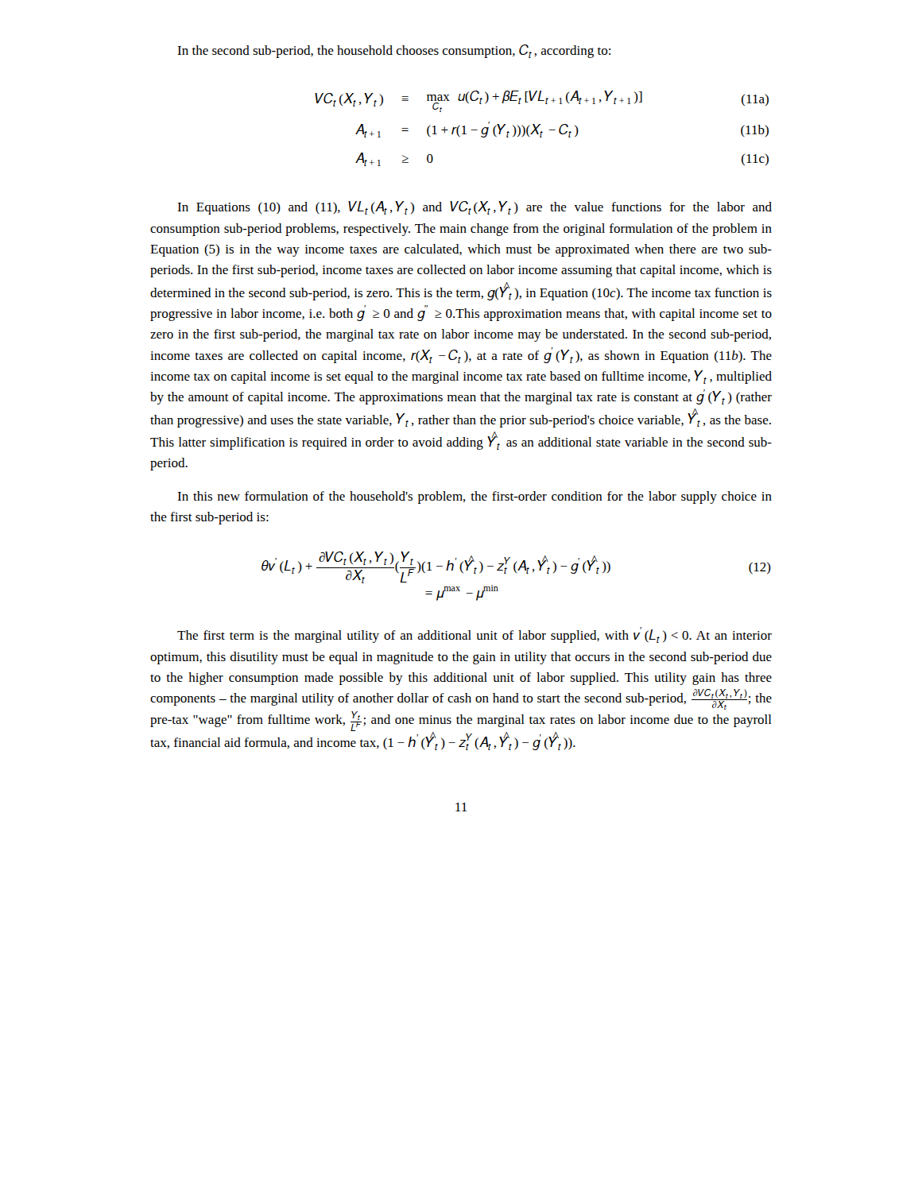In the second sub-period, the household chooses consumption, Ct, according to:
| V C t ( X t , Y t ) | ≡ | max C t u ( C t ) + β E t [ V L t + 1 ( A t + 1 , Y t + 1 ) ] | (11a) |
| A t + 1 | = | ( 1 + r ( 1 − g ′ ( Y t ) ) ) ( X t − C t ) | (11b) |
| A t + 1 | ≥ | 0 | (11c) |
In Equations (10) and (11), VLt(At,Yt) and VCt(Xt,Yt) are the value functions for the labor and consumption sub-period problems, respectively. The main change from the original formulation of the problem in Equation (5) is in the way income taxes are calculated, which must be approximated when there are two sub-periods. In the first sub-period, income taxes are collected on labor income assuming that capital income, which is determined in the second sub-period, is zero. This is the term, g(Yt^), in Equation (10c). The income tax function is progressive in labor income, i.e. both g′≥0 and g″≥0.This approximation means that, with capital income set to zero in the first sub-period, the marginal tax rate on labor income may be understated. In the second sub-period, income taxes are collected on capital income, r(Xt−Ct), at a rate of g′(Yt), as shown in Equation (11b). The income tax on capital income is set equal to the marginal income tax rate based on fulltime income, Yt, multiplied by the amount of capital income. The approximations mean that the marginal tax rate is constant at g′(Yt) (rather than progressive) and uses the state variable, Yt, rather than the prior sub-period's choice variable, Yt^, as the base. This latter simplification is required in order to avoid adding Yt^ as an additional state variable in the second sub-period.
In this new formulation of the household's problem, the first-order condition for the labor supply choice in the first sub-period is:
| θ v ′ ( L t ) + ∂ V C t ( X t , Y t ) ∂ X t ( Y t L F ) ( 1 − h ′ ( Y t ^ ) − z t Y ( A t , Y t ^ ) − g ′ ( Y t ^ ) ) | (12) |
| = μ max − μ min |
The first term is the marginal utility of an additional unit of labor supplied, with v′(Lt)<0. At an interior optimum, this disutility must be equal in magnitude to the gain in utility that occurs in the second sub-period due to the higher consumption made possible by this additional unit of labor supplied. This utility gain has three components – the marginal utility of another dollar of cash on hand to start the second sub-period, ∂VCt(Xt,Yt)∂Xt; the pre-tax "wage" from fulltime work, YtLF; and one minus the marginal tax rates on labor income due to the payroll tax, financial aid formula, and income tax, (1−h′(Yt^)−ztY(At,Yt^)−g′(Yt^)).
11